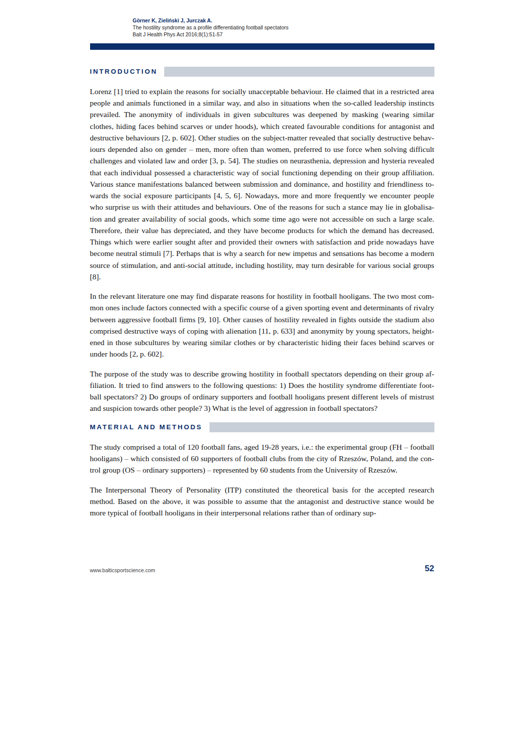Görner K, Zieliński J, Jurczak A.
The hostility syndrome as a profile differentiating football spectators
Balt J Health Phys Act 2016;8(1):51-57
Introduction
Lorenz [1] tried to explain the reasons for socially unacceptable behaviour. He claimed that in a restricted area people and animals functioned in a similar way, and also in situations when the so-called leadership instincts prevailed. The anonymity of individuals in given subcultures was deepened by masking (wearing similar clothes, hiding faces behind scarves or under hoods), which created favourable conditions for antagonist and destructive behaviours [2, p. 602]. Other studies on the subject-matter revealed that socially destructive behaviours depended also on gender – men, more often than women, preferred to use force when solving difficult challenges and violated law and order [3, p. 54]. The studies on neurasthenia, depression and hysteria revealed that each individual possessed a characteristic way of social functioning depending on their group affiliation. Various stance manifestations balanced between submission and dominance, and hostility and friendliness towards the social exposure participants [4, 5, 6]. Nowadays, more and more frequently we encounter people who surprise us with their attitudes and behaviours. One of the reasons for such a stance may lie in globalisation and greater availability of social goods, which some time ago were not accessible on such a large scale. Therefore, their value has depreciated, and they have become products for which the demand has decreased. Things which were earlier sought after and provided their owners with satisfaction and pride nowadays have become neutral stimuli [7]. Perhaps that is why a search for new impetus and sensations has become a modern source of stimulation, and anti-social attitude, including hostility, may turn desirable for various social groups [8].
In the relevant literature one may find disparate reasons for hostility in football hooligans. The two most common ones include factors connected with a specific course of a given sporting event and determinants of rivalry between aggressive football firms [9, 10]. Other causes of hostility revealed in fights outside the stadium also comprised destructive ways of coping with alienation [11, p. 633] and anonymity by young spectators, heightened in those subcultures by wearing similar clothes or by characteristic hiding their faces behind scarves or under hoods [2, p. 602].
The purpose of the study was to describe growing hostility in football spectators depending on their group affiliation. It tried to find answers to the following questions: 1) Does the hostility syndrome differentiate football spectators? 2) Do groups of ordinary supporters and football hooligans present different levels of mistrust and suspicion towards other people? 3) What is the level of aggression in football spectators?
Material and methods
The study comprised a total of 120 football fans, aged 19-28 years, i.e.: the experimental group (FH – football hooligans) – which consisted of 60 supporters of football clubs from the city of Rzeszów, Poland, and the control group (OS – ordinary supporters) – represented by 60 students from the University of Rzeszów.
The Interpersonal Theory of Personality (ITP) constituted the theoretical basis for the accepted research method. Based on the above, it was possible to assume that the antagonist and destructive stance would be more typical of football hooligans in their interpersonal relations rather than of ordinary sup-
www.balticsportscience.com
52